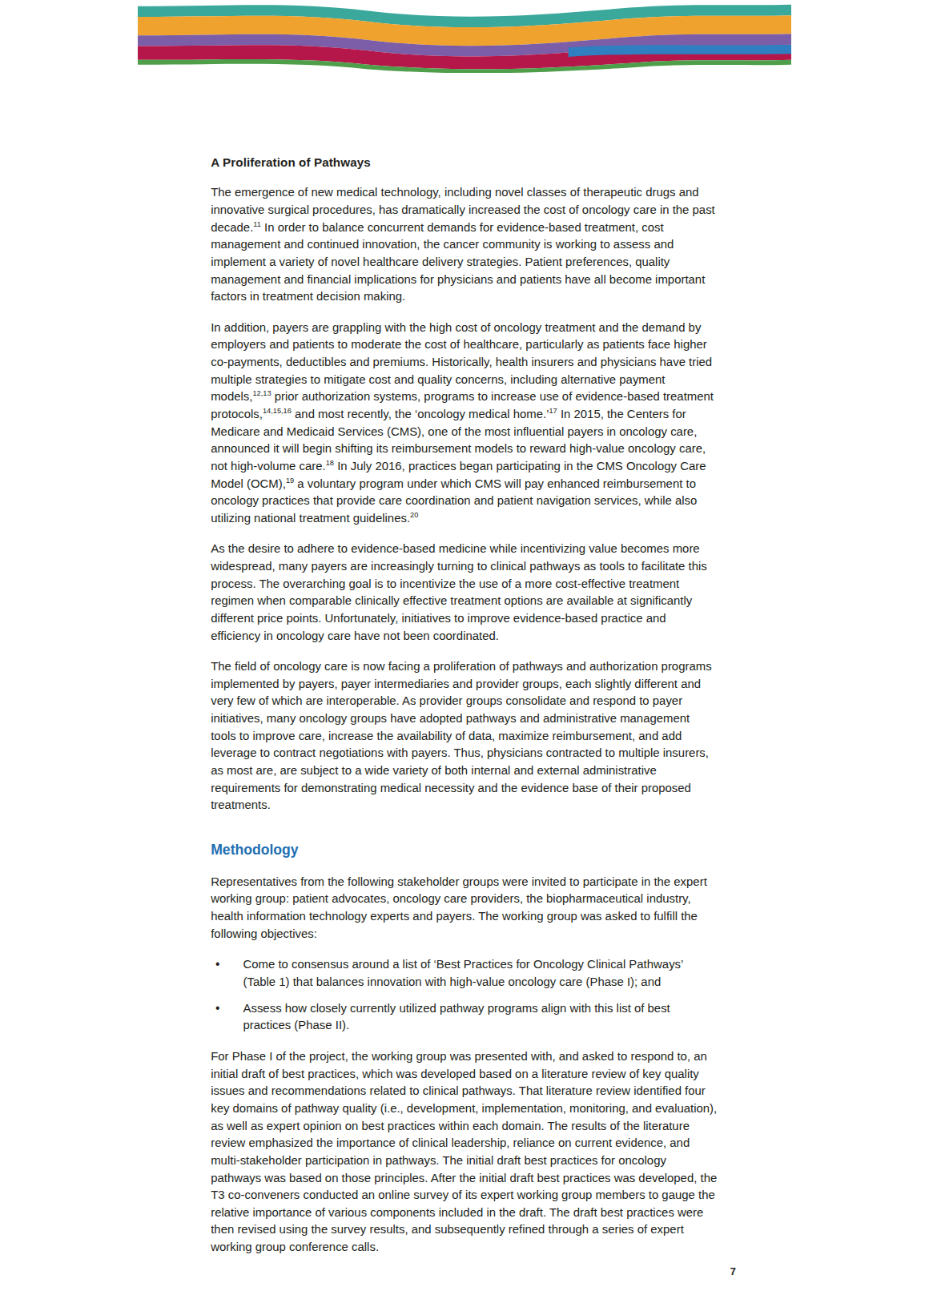A Proliferation of Pathways
The emergence of new medical technology, including novel classes of therapeutic drugs and innovative surgical procedures, has dramatically increased the cost of oncology care in the past decade.11 In order to balance concurrent demands for evidence-based treatment, cost management and continued innovation, the cancer community is working to assess and implement a variety of novel healthcare delivery strategies. Patient preferences, quality management and financial implications for physicians and patients have all become important factors in treatment decision making.
In addition, payers are grappling with the high cost of oncology treatment and the demand by employers and patients to moderate the cost of healthcare, particularly as patients face higher co-payments, deductibles and premiums. Historically, health insurers and physicians have tried multiple strategies to mitigate cost and quality concerns, including alternative payment models,12,13 prior authorization systems, programs to increase use of evidence-based treatment protocols,14,15,16 and most recently, the ‘oncology medical home.’17 In 2015, the Centers for Medicare and Medicaid Services (CMS), one of the most influential payers in oncology care, announced it will begin shifting its reimbursement models to reward high-value oncology care, not high-volume care.18 In July 2016, practices began participating in the CMS Oncology Care Model (OCM),19 a voluntary program under which CMS will pay enhanced reimbursement to oncology practices that provide care coordination and patient navigation services, while also utilizing national treatment guidelines.20
As the desire to adhere to evidence-based medicine while incentivizing value becomes more widespread, many payers are increasingly turning to clinical pathways as tools to facilitate this process. The overarching goal is to incentivize the use of a more cost-effective treatment regimen when comparable clinically effective treatment options are available at significantly different price points. Unfortunately, initiatives to improve evidence-based practice and efficiency in oncology care have not been coordinated.
The field of oncology care is now facing a proliferation of pathways and authorization programs implemented by payers, payer intermediaries and provider groups, each slightly different and very few of which are interoperable. As provider groups consolidate and respond to payer initiatives, many oncology groups have adopted pathways and administrative management tools to improve care, increase the availability of data, maximize reimbursement, and add leverage to contract negotiations with payers. Thus, physicians contracted to multiple insurers, as most are, are subject to a wide variety of both internal and external administrative requirements for demonstrating medical necessity and the evidence base of their proposed treatments.
Methodology
Representatives from the following stakeholder groups were invited to participate in the expert working group: patient advocates, oncology care providers, the biopharmaceutical industry, health information technology experts and payers. The working group was asked to fulfill the following objectives:
Come to consensus around a list of ‘Best Practices for Oncology Clinical Pathways’ (Table 1) that balances innovation with high-value oncology care (Phase I); and
Assess how closely currently utilized pathway programs align with this list of best practices (Phase II).
For Phase I of the project, the working group was presented with, and asked to respond to, an initial draft of best practices, which was developed based on a literature review of key quality issues and recommendations related to clinical pathways. That literature review identified four key domains of pathway quality (i.e., development, implementation, monitoring, and evaluation), as well as expert opinion on best practices within each domain. The results of the literature review emphasized the importance of clinical leadership, reliance on current evidence, and multi-stakeholder participation in pathways. The initial draft best practices for oncology pathways was based on those principles. After the initial draft best practices was developed, the T3 co-conveners conducted an online survey of its expert working group members to gauge the relative importance of various components included in the draft. The draft best practices were then revised using the survey results, and subsequently refined through a series of expert working group conference calls.
7